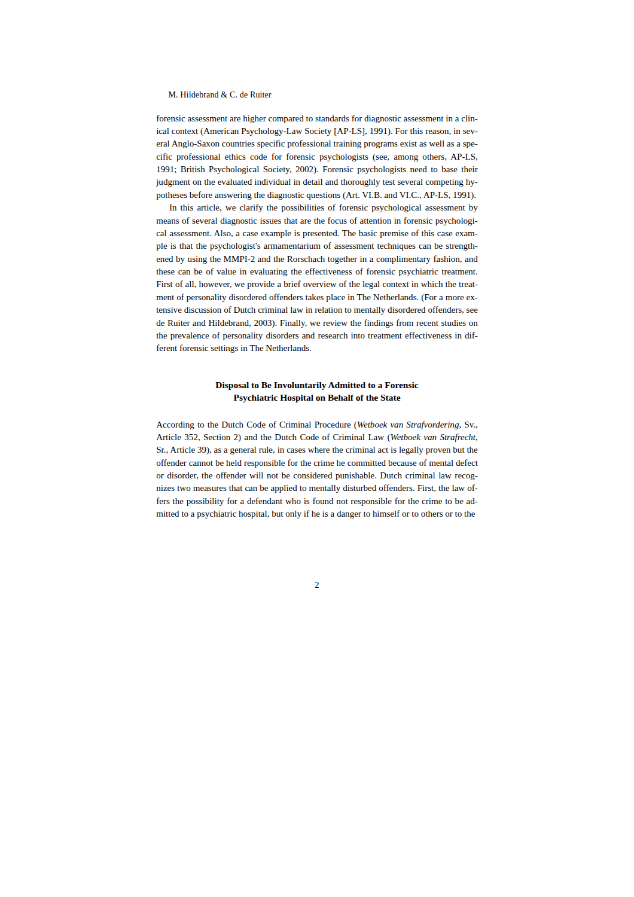M. Hildebrand & C. de Ruiter
forensic assessment are higher compared to standards for diagnostic assessment in a clinical context (American Psychology-Law Society [AP-LS], 1991). For this reason, in several Anglo-Saxon countries specific professional training programs exist as well as a specific professional ethics code for forensic psychologists (see, among others, AP-LS, 1991; British Psychological Society, 2002). Forensic psychologists need to base their judgment on the evaluated individual in detail and thoroughly test several competing hypotheses before answering the diagnostic questions (Art. VI.B. and VI.C., AP-LS, 1991).
In this article, we clarify the possibilities of forensic psychological assessment by means of several diagnostic issues that are the focus of attention in forensic psychological assessment. Also, a case example is presented. The basic premise of this case example is that the psychologist's armamentarium of assessment techniques can be strengthened by using the MMPI-2 and the Rorschach together in a complimentary fashion, and these can be of value in evaluating the effectiveness of forensic psychiatric treatment. First of all, however, we provide a brief overview of the legal context in which the treatment of personality disordered offenders takes place in The Netherlands. (For a more extensive discussion of Dutch criminal law in relation to mentally disordered offenders, see de Ruiter and Hildebrand, 2003). Finally, we review the findings from recent studies on the prevalence of personality disorders and research into treatment effectiveness in different forensic settings in The Netherlands.
Disposal to Be Involuntarily Admitted to a Forensic
Psychiatric Hospital on Behalf of the State
According to the Dutch Code of Criminal Procedure (Wetboek van Strafvordering, Sv., Article 352, Section 2) and the Dutch Code of Criminal Law (Wetboek van Strafrecht, Sr., Article 39), as a general rule, in cases where the criminal act is legally proven but the offender cannot be held responsible for the crime he committed because of mental defect or disorder, the offender will not be considered punishable. Dutch criminal law recognizes two measures that can be applied to mentally disturbed offenders. First, the law offers the possibility for a defendant who is found not responsible for the crime to be admitted to a psychiatric hospital, but only if he is a danger to himself or to others or to the
2